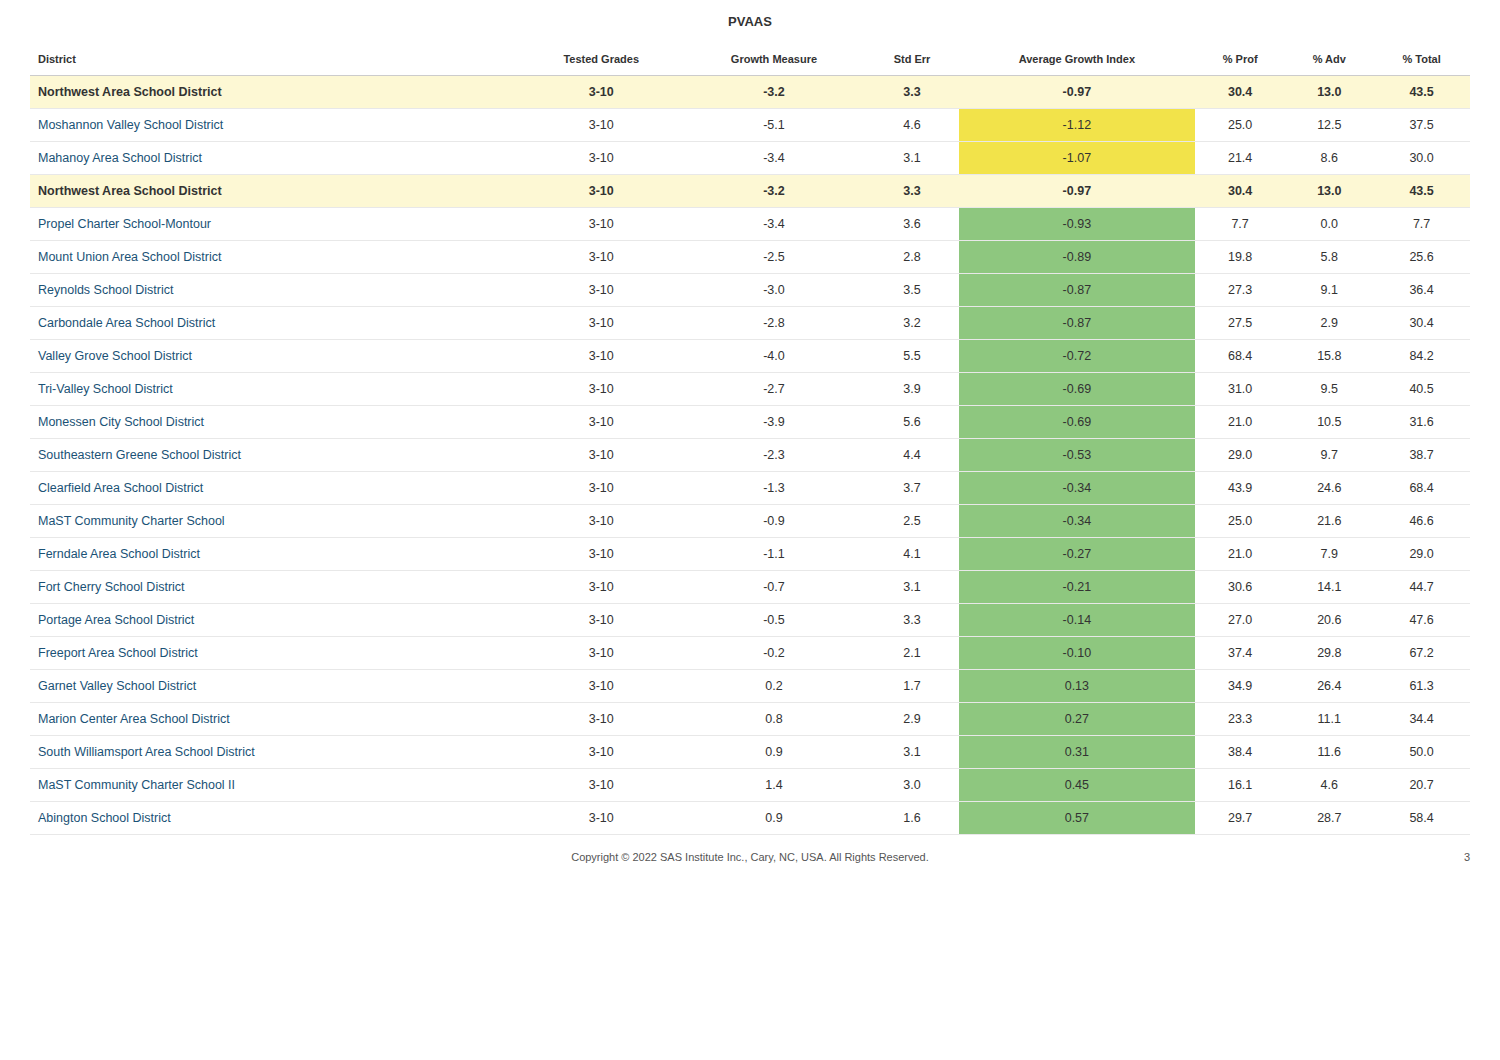PVAAS
| District | Tested Grades | Growth Measure | Std Err | Average Growth Index | % Prof | % Adv | % Total |
| --- | --- | --- | --- | --- | --- | --- | --- |
| Northwest Area School District | 3-10 | -3.2 | 3.3 | -0.97 | 30.4 | 13.0 | 43.5 |
| Moshannon Valley School District | 3-10 | -5.1 | 4.6 | -1.12 | 25.0 | 12.5 | 37.5 |
| Mahanoy Area School District | 3-10 | -3.4 | 3.1 | -1.07 | 21.4 | 8.6 | 30.0 |
| Northwest Area School District | 3-10 | -3.2 | 3.3 | -0.97 | 30.4 | 13.0 | 43.5 |
| Propel Charter School-Montour | 3-10 | -3.4 | 3.6 | -0.93 | 7.7 | 0.0 | 7.7 |
| Mount Union Area School District | 3-10 | -2.5 | 2.8 | -0.89 | 19.8 | 5.8 | 25.6 |
| Reynolds School District | 3-10 | -3.0 | 3.5 | -0.87 | 27.3 | 9.1 | 36.4 |
| Carbondale Area School District | 3-10 | -2.8 | 3.2 | -0.87 | 27.5 | 2.9 | 30.4 |
| Valley Grove School District | 3-10 | -4.0 | 5.5 | -0.72 | 68.4 | 15.8 | 84.2 |
| Tri-Valley School District | 3-10 | -2.7 | 3.9 | -0.69 | 31.0 | 9.5 | 40.5 |
| Monessen City School District | 3-10 | -3.9 | 5.6 | -0.69 | 21.0 | 10.5 | 31.6 |
| Southeastern Greene School District | 3-10 | -2.3 | 4.4 | -0.53 | 29.0 | 9.7 | 38.7 |
| Clearfield Area School District | 3-10 | -1.3 | 3.7 | -0.34 | 43.9 | 24.6 | 68.4 |
| MaST Community Charter School | 3-10 | -0.9 | 2.5 | -0.34 | 25.0 | 21.6 | 46.6 |
| Ferndale Area School District | 3-10 | -1.1 | 4.1 | -0.27 | 21.0 | 7.9 | 29.0 |
| Fort Cherry School District | 3-10 | -0.7 | 3.1 | -0.21 | 30.6 | 14.1 | 44.7 |
| Portage Area School District | 3-10 | -0.5 | 3.3 | -0.14 | 27.0 | 20.6 | 47.6 |
| Freeport Area School District | 3-10 | -0.2 | 2.1 | -0.10 | 37.4 | 29.8 | 67.2 |
| Garnet Valley School District | 3-10 | 0.2 | 1.7 | 0.13 | 34.9 | 26.4 | 61.3 |
| Marion Center Area School District | 3-10 | 0.8 | 2.9 | 0.27 | 23.3 | 11.1 | 34.4 |
| South Williamsport Area School District | 3-10 | 0.9 | 3.1 | 0.31 | 38.4 | 11.6 | 50.0 |
| MaST Community Charter School II | 3-10 | 1.4 | 3.0 | 0.45 | 16.1 | 4.6 | 20.7 |
| Abington School District | 3-10 | 0.9 | 1.6 | 0.57 | 29.7 | 28.7 | 58.4 |
Copyright © 2022 SAS Institute Inc., Cary, NC, USA. All Rights Reserved. 3